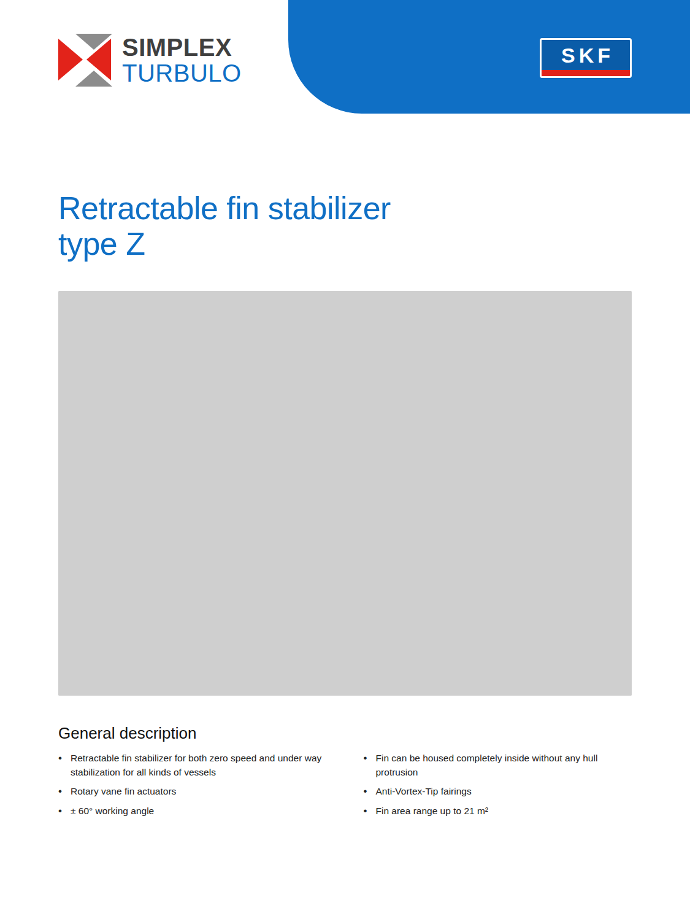SIMPLEX TURBULO
SKF
Retractable fin stabilizer
type Z
General description
Retractable fin stabilizer for both zero speed and under way stabilization for all kinds of vessels
Rotary vane fin actuators
± 60° working angle
Fin can be housed completely inside without any hull protrusion
Anti-Vortex-Tip fairings
Fin area range up to 21 m²